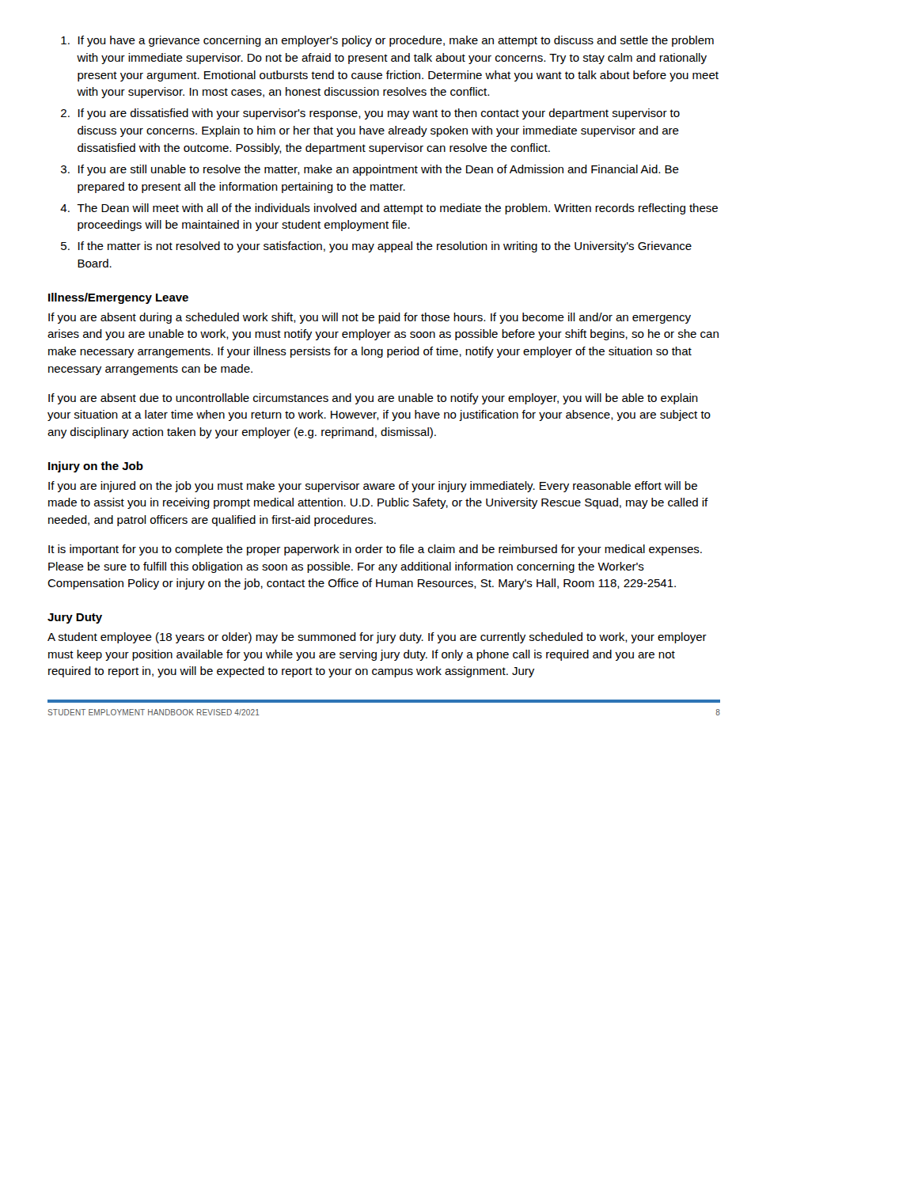If you have a grievance concerning an employer's policy or procedure, make an attempt to discuss and settle the problem with your immediate supervisor. Do not be afraid to present and talk about your concerns. Try to stay calm and rationally present your argument. Emotional outbursts tend to cause friction. Determine what you want to talk about before you meet with your supervisor. In most cases, an honest discussion resolves the conflict.
If you are dissatisfied with your supervisor's response, you may want to then contact your department supervisor to discuss your concerns. Explain to him or her that you have already spoken with your immediate supervisor and are dissatisfied with the outcome. Possibly, the department supervisor can resolve the conflict.
If you are still unable to resolve the matter, make an appointment with the Dean of Admission and Financial Aid. Be prepared to present all the information pertaining to the matter.
The Dean will meet with all of the individuals involved and attempt to mediate the problem. Written records reflecting these proceedings will be maintained in your student employment file.
If the matter is not resolved to your satisfaction, you may appeal the resolution in writing to the University's Grievance Board.
Illness/Emergency Leave
If you are absent during a scheduled work shift, you will not be paid for those hours. If you become ill and/or an emergency arises and you are unable to work, you must notify your employer as soon as possible before your shift begins, so he or she can make necessary arrangements. If your illness persists for a long period of time, notify your employer of the situation so that necessary arrangements can be made.
If you are absent due to uncontrollable circumstances and you are unable to notify your employer, you will be able to explain your situation at a later time when you return to work. However, if you have no justification for your absence, you are subject to any disciplinary action taken by your employer (e.g. reprimand, dismissal).
Injury on the Job
If you are injured on the job you must make your supervisor aware of your injury immediately. Every reasonable effort will be made to assist you in receiving prompt medical attention. U.D. Public Safety, or the University Rescue Squad, may be called if needed, and patrol officers are qualified in first-aid procedures.
It is important for you to complete the proper paperwork in order to file a claim and be reimbursed for your medical expenses. Please be sure to fulfill this obligation as soon as possible. For any additional information concerning the Worker's Compensation Policy or injury on the job, contact the Office of Human Resources, St. Mary's Hall, Room 118, 229-2541.
Jury Duty
A student employee (18 years or older) may be summoned for jury duty. If you are currently scheduled to work, your employer must keep your position available for you while you are serving jury duty. If only a phone call is required and you are not required to report in, you will be expected to report to your on campus work assignment. Jury
STUDENT EMPLOYMENT HANDBOOK REVISED 4/2021 8